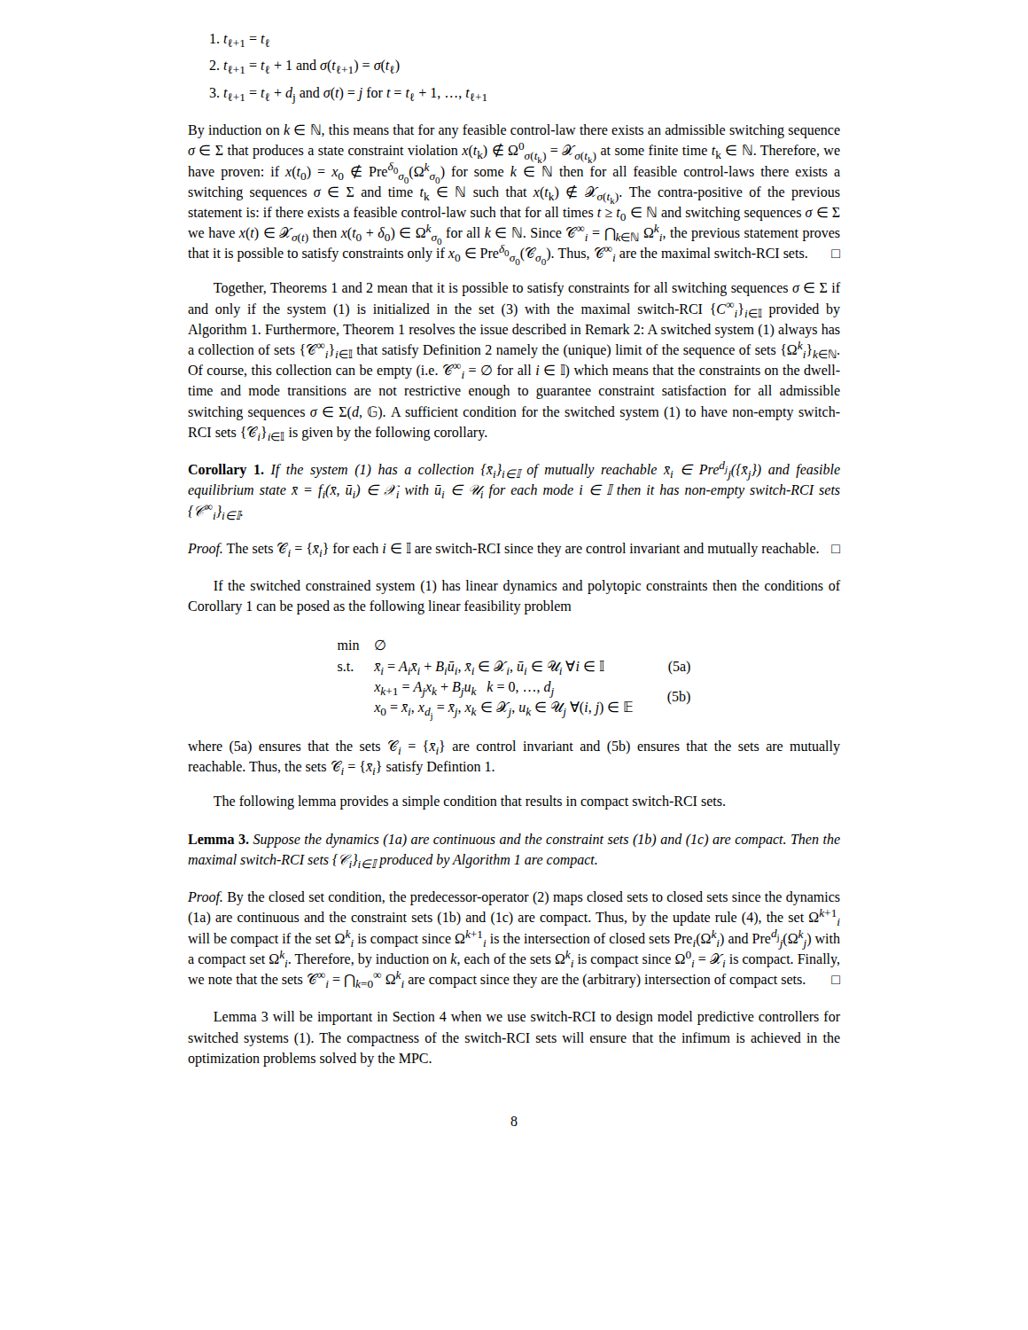tℓ+1 = tℓ
tℓ+1 = tℓ + 1 and σ(tℓ+1) = σ(tℓ)
tℓ+1 = tℓ + dj and σ(t) = j for t = tℓ + 1, …, tℓ+1
By induction on k ∈ ℕ, this means that for any feasible control-law there exists an admissible switching sequence σ ∈ Σ that produces a state constraint violation x(tk) ∉ Ω0σ(tk) = 𝒳σ(tk) at some finite time tk ∈ ℕ. Therefore, we have proven: if x(t0) = x0 ∉ Preδ0σ0(Ωkσ0) for some k ∈ ℕ then for all feasible control-laws there exists a switching sequences σ ∈ Σ and time tk ∈ ℕ such that x(tk) ∉ 𝒳σ(tk). The contra-positive of the previous statement is: if there exists a feasible control-law such that for all times t ≥ t0 ∈ ℕ and switching sequences σ ∈ Σ we have x(t) ∈ 𝒳σ(t) then x(t0 + δ0) ∈ Ωkσ0 for all k ∈ ℕ. Since 𝒞∞i = ⋂k∈ℕ Ωki, the previous statement proves that it is possible to satisfy constraints only if x0 ∈ Preδ0σ0(𝒞σ0). Thus, 𝒞∞i are the maximal switch-RCI sets. □
Together, Theorems 1 and 2 mean that it is possible to satisfy constraints for all switching sequences σ ∈ Σ if and only if the system (1) is initialized in the set (3) with the maximal switch-RCI {C∞i}i∈𝕀 provided by Algorithm 1. Furthermore, Theorem 1 resolves the issue described in Remark 2: A switched system (1) always has a collection of sets {𝒞∞i}i∈𝕀 that satisfy Definition 2 namely the (unique) limit of the sequence of sets {Ωki}k∈ℕ. Of course, this collection can be empty (i.e. 𝒞∞i = ∅ for all i ∈ 𝕀) which means that the constraints on the dwell-time and mode transitions are not restrictive enough to guarantee constraint satisfaction for all admissible switching sequences σ ∈ Σ(d, 𝔾). A sufficient condition for the switched system (1) to have non-empty switch-RCI sets {𝒞i}i∈𝕀 is given by the following corollary.
Corollary 1. If the system (1) has a collection {x̄i}i∈𝕀 of mutually reachable x̄i ∈ Predjj({x̄j}) and feasible equilibrium state x̄ = fi(x̄, ūi) ∈ 𝒳i with ūi ∈ 𝒰i for each mode i ∈ 𝕀 then it has non-empty switch-RCI sets {𝒞∞i}i∈𝕀.
Proof. The sets 𝒞i = {x̄i} for each i ∈ 𝕀 are switch-RCI since they are control invariant and mutually reachable. □
If the switched constrained system (1) has linear dynamics and polytopic constraints then the conditions of Corollary 1 can be posed as the following linear feasibility problem
min∅
s.t. x̄i = Aix̄i + Biūi, x̄i ∈ 𝒳i, ūi ∈ 𝒰i ∀i ∈ 𝕀
(5a)
xk+1 = Ajxk + Bjuk k = 0, …, dj
x0 = x̄i, xdj = x̄j, xk ∈ 𝒳j, uk ∈ 𝒰j ∀(i, j) ∈ 𝔼
(5b)
where (5a) ensures that the sets 𝒞i = {x̄i} are control invariant and (5b) ensures that the sets are mutually reachable. Thus, the sets 𝒞i = {x̄i} satisfy Defintion 1.
The following lemma provides a simple condition that results in compact switch-RCI sets.
Lemma 3. Suppose the dynamics (1a) are continuous and the constraint sets (1b) and (1c) are compact. Then the maximal switch-RCI sets {𝒞i}i∈𝕀 produced by Algorithm 1 are compact.
Proof. By the closed set condition, the predecessor-operator (2) maps closed sets to closed sets since the dynamics (1a) are continuous and the constraint sets (1b) and (1c) are compact. Thus, by the update rule (4), the set Ωk+1i will be compact if the set Ωki is compact since Ωk+1i is the intersection of closed sets Prei(Ωki) and Predjj(Ωkj) with a compact set Ωki. Therefore, by induction on k, each of the sets Ωki is compact since Ω0i = 𝒳i is compact. Finally, we note that the sets 𝒞∞i = ⋂k=0∞ Ωki are compact since they are the (arbitrary) intersection of compact sets. □
Lemma 3 will be important in Section 4 when we use switch-RCI to design model predictive controllers for switched systems (1). The compactness of the switch-RCI sets will ensure that the infimum is achieved in the optimization problems solved by the MPC.
8